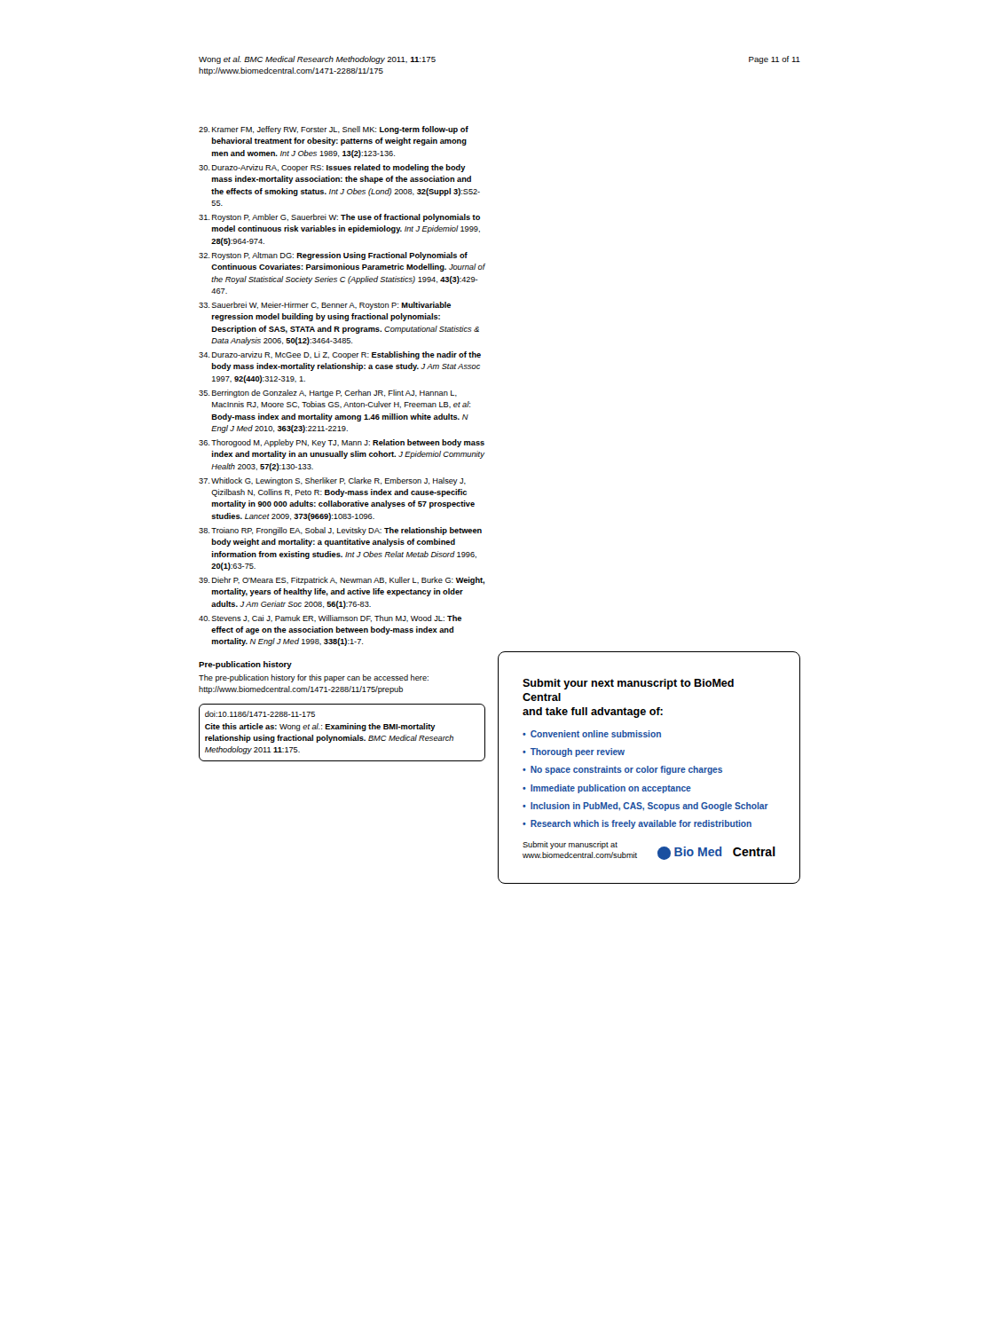Wong et al. BMC Medical Research Methodology 2011, 11:175
http://www.biomedcentral.com/1471-2288/11/175
Page 11 of 11
29. Kramer FM, Jeffery RW, Forster JL, Snell MK: Long-term follow-up of behavioral treatment for obesity: patterns of weight regain among men and women. Int J Obes 1989, 13(2):123-136.
30. Durazo-Arvizu RA, Cooper RS: Issues related to modeling the body mass index-mortality association: the shape of the association and the effects of smoking status. Int J Obes (Lond) 2008, 32(Suppl 3):S52-55.
31. Royston P, Ambler G, Sauerbrei W: The use of fractional polynomials to model continuous risk variables in epidemiology. Int J Epidemiol 1999, 28(5):964-974.
32. Royston P, Altman DG: Regression Using Fractional Polynomials of Continuous Covariates: Parsimonious Parametric Modelling. Journal of the Royal Statistical Society Series C (Applied Statistics) 1994, 43(3):429-467.
33. Sauerbrei W, Meier-Hirmer C, Benner A, Royston P: Multivariable regression model building by using fractional polynomials: Description of SAS, STATA and R programs. Computational Statistics & Data Analysis 2006, 50(12):3464-3485.
34. Durazo-arvizu R, McGee D, Li Z, Cooper R: Establishing the nadir of the body mass index-mortality relationship: a case study. J Am Stat Assoc 1997, 92(440):312-319, 1.
35. Berrington de Gonzalez A, Hartge P, Cerhan JR, Flint AJ, Hannan L, MacInnis RJ, Moore SC, Tobias GS, Anton-Culver H, Freeman LB, et al: Body-mass index and mortality among 1.46 million white adults. N Engl J Med 2010, 363(23):2211-2219.
36. Thorogood M, Appleby PN, Key TJ, Mann J: Relation between body mass index and mortality in an unusually slim cohort. J Epidemiol Community Health 2003, 57(2):130-133.
37. Whitlock G, Lewington S, Sherliker P, Clarke R, Emberson J, Halsey J, Qizilbash N, Collins R, Peto R: Body-mass index and cause-specific mortality in 900 000 adults: collaborative analyses of 57 prospective studies. Lancet 2009, 373(9669):1083-1096.
38. Troiano RP, Frongillo EA, Sobal J, Levitsky DA: The relationship between body weight and mortality: a quantitative analysis of combined information from existing studies. Int J Obes Relat Metab Disord 1996, 20(1):63-75.
39. Diehr P, O'Meara ES, Fitzpatrick A, Newman AB, Kuller L, Burke G: Weight, mortality, years of healthy life, and active life expectancy in older adults. J Am Geriatr Soc 2008, 56(1):76-83.
40. Stevens J, Cai J, Pamuk ER, Williamson DF, Thun MJ, Wood JL: The effect of age on the association between body-mass index and mortality. N Engl J Med 1998, 338(1):1-7.
Pre-publication history
The pre-publication history for this paper can be accessed here:
http://www.biomedcentral.com/1471-2288/11/175/prepub
doi:10.1186/1471-2288-11-175
Cite this article as: Wong et al.: Examining the BMI-mortality relationship using fractional polynomials. BMC Medical Research Methodology 2011 11:175.
Submit your next manuscript to BioMed Central
and take full advantage of:
Convenient online submission
Thorough peer review
No space constraints or color figure charges
Immediate publication on acceptance
Inclusion in PubMed, CAS, Scopus and Google Scholar
Research which is freely available for redistribution
Submit your manuscript at
www.biomedcentral.com/submit
Bio Med Central